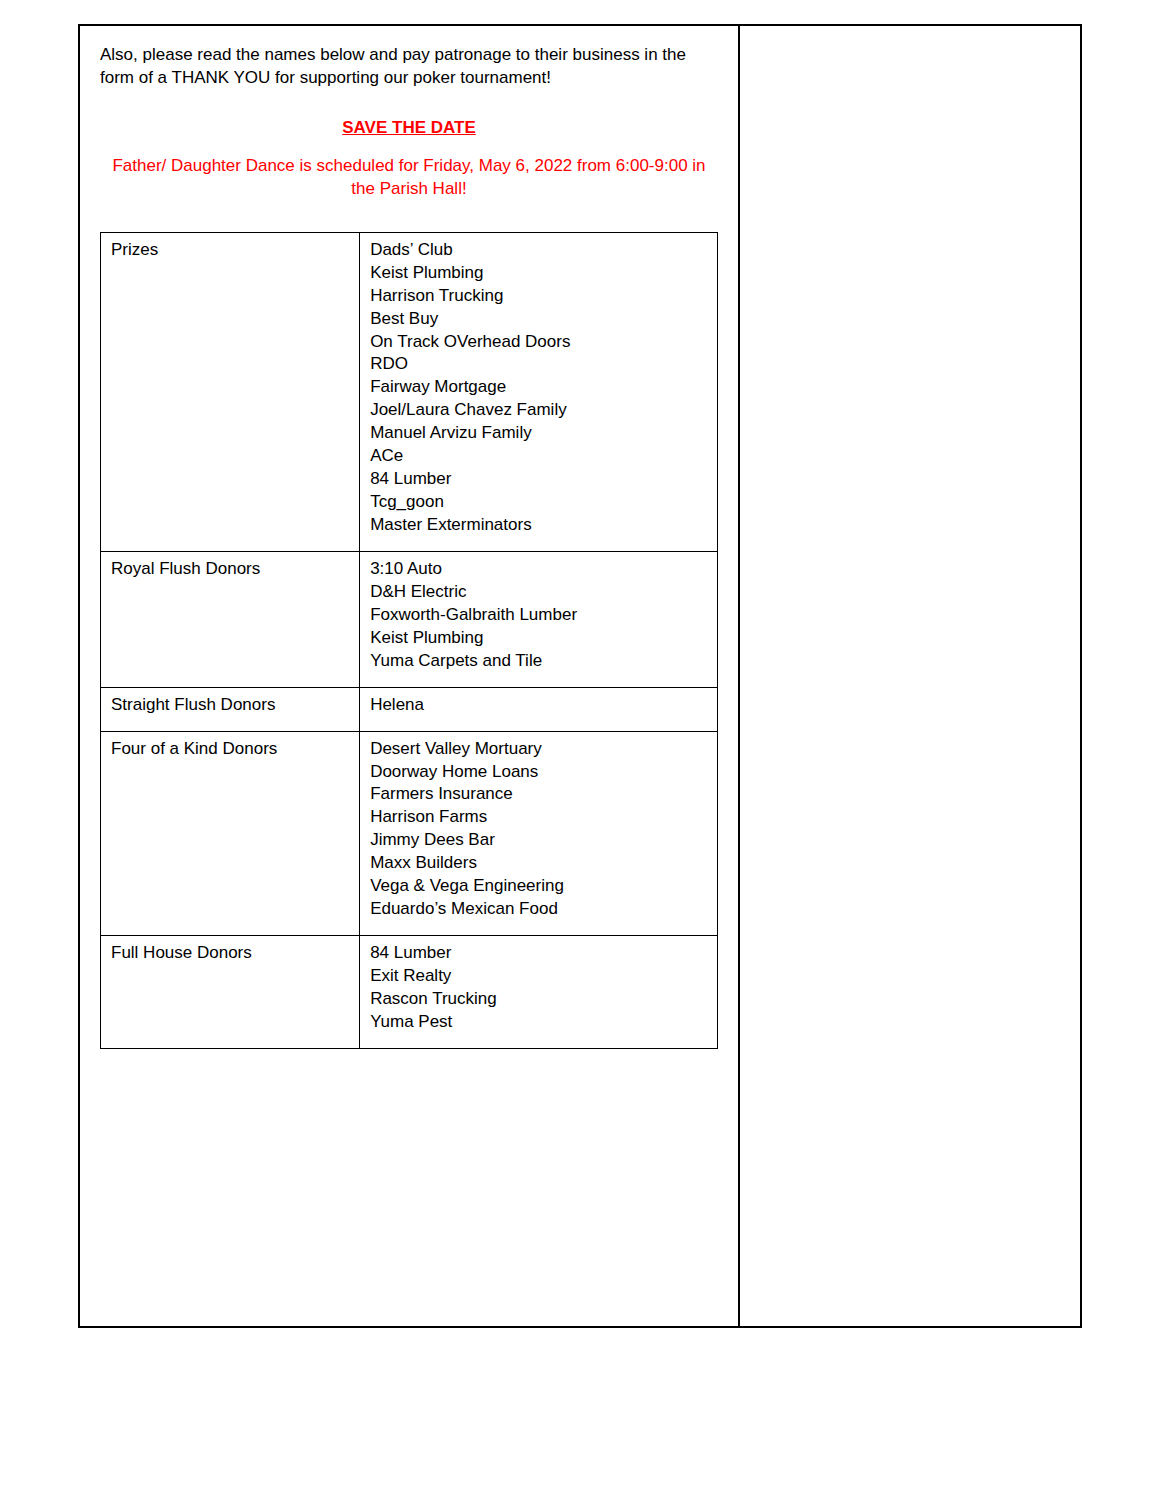Also, please read the names below and pay patronage to their business in the form of a THANK YOU for supporting our poker tournament!
SAVE THE DATE
Father/ Daughter Dance is scheduled for Friday, May 6, 2022 from 6:00-9:00 in the Parish Hall!
| Prizes | Dads’ Club Keist Plumbing Harrison Trucking Best Buy On Track OVerhead Doors RDO Fairway Mortgage Joel/Laura Chavez Family Manuel Arvizu Family ACe 84 Lumber Tcg_goon Master Exterminators |
| Royal Flush Donors | 3:10 Auto D&H Electric Foxworth-Galbraith Lumber Keist Plumbing Yuma Carpets and Tile |
| Straight Flush Donors | Helena |
| Four of a Kind Donors | Desert Valley Mortuary Doorway Home Loans Farmers Insurance Harrison Farms Jimmy Dees Bar Maxx Builders Vega & Vega Engineering Eduardo’s Mexican Food |
| Full House Donors | 84 Lumber Exit Realty Rascon Trucking Yuma Pest |